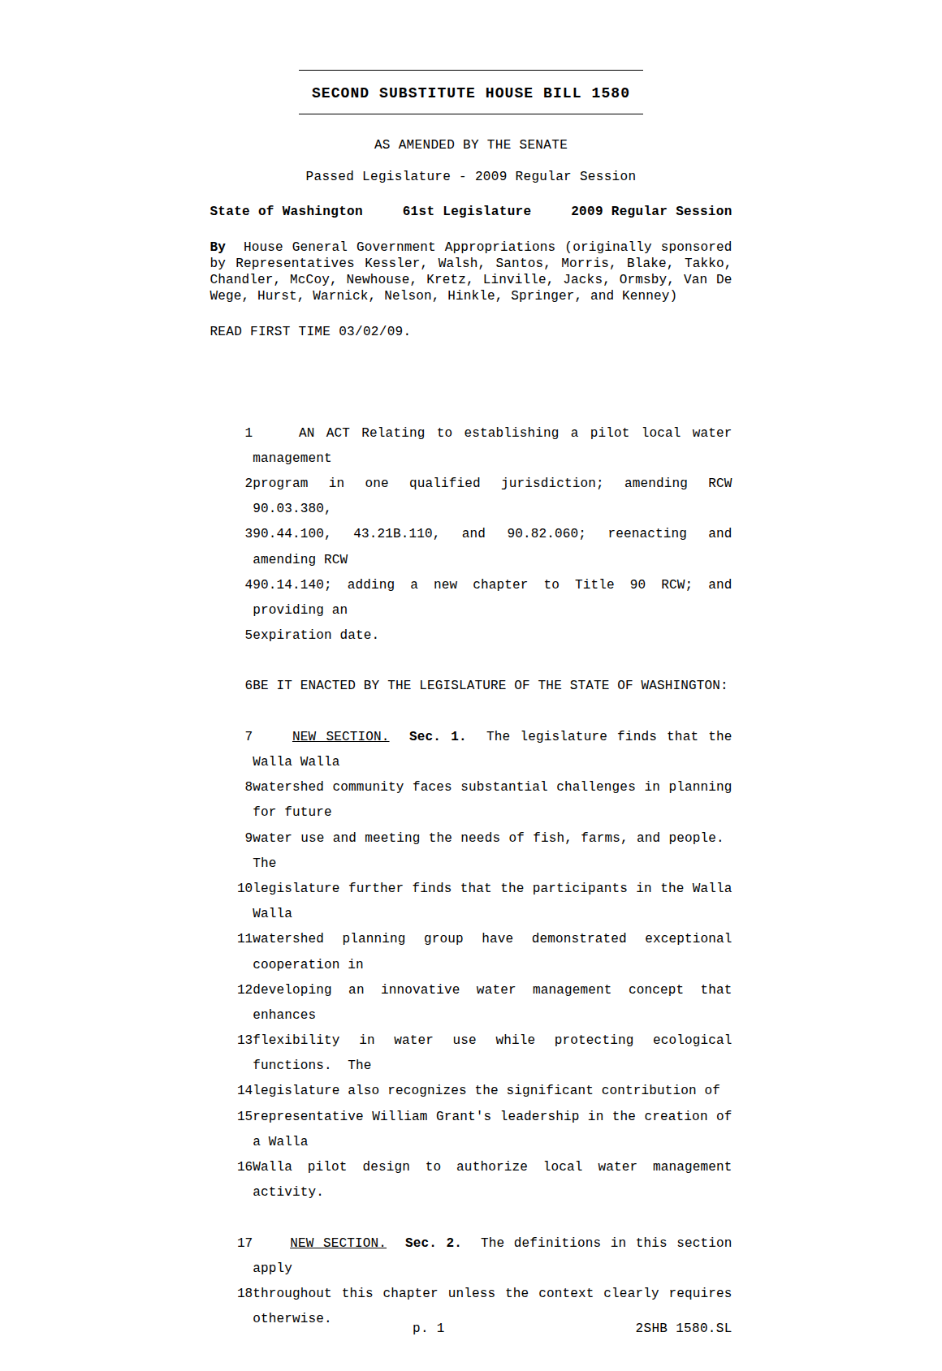SECOND SUBSTITUTE HOUSE BILL 1580
AS AMENDED BY THE SENATE
Passed Legislature - 2009 Regular Session
State of Washington 61st Legislature 2009 Regular Session
By House General Government Appropriations (originally sponsored by Representatives Kessler, Walsh, Santos, Morris, Blake, Takko, Chandler, McCoy, Newhouse, Kretz, Linville, Jacks, Ormsby, Van De Wege, Hurst, Warnick, Nelson, Hinkle, Springer, and Kenney)
READ FIRST TIME 03/02/09.
| 1 | AN ACT Relating to establishing a pilot local water management |
| 2 | program in one qualified jurisdiction; amending RCW 90.03.380, |
| 3 | 90.44.100, 43.21B.110, and 90.82.060; reenacting and amending RCW |
| 4 | 90.14.140; adding a new chapter to Title 90 RCW; and providing an |
| 5 | expiration date. |
| 6 | BE IT ENACTED BY THE LEGISLATURE OF THE STATE OF WASHINGTON: |
| 7 | NEW SECTION. Sec. 1. The legislature finds that the Walla Walla |
| 8 | watershed community faces substantial challenges in planning for future |
| 9 | water use and meeting the needs of fish, farms, and people. The |
| 10 | legislature further finds that the participants in the Walla Walla |
| 11 | watershed planning group have demonstrated exceptional cooperation in |
| 12 | developing an innovative water management concept that enhances |
| 13 | flexibility in water use while protecting ecological functions. The |
| 14 | legislature also recognizes the significant contribution of |
| 15 | representative William Grant's leadership in the creation of a Walla |
| 16 | Walla pilot design to authorize local water management activity. |
| 17 | NEW SECTION. Sec. 2. The definitions in this section apply |
| 18 | throughout this chapter unless the context clearly requires otherwise. |
p. 1 2SHB 1580.SL